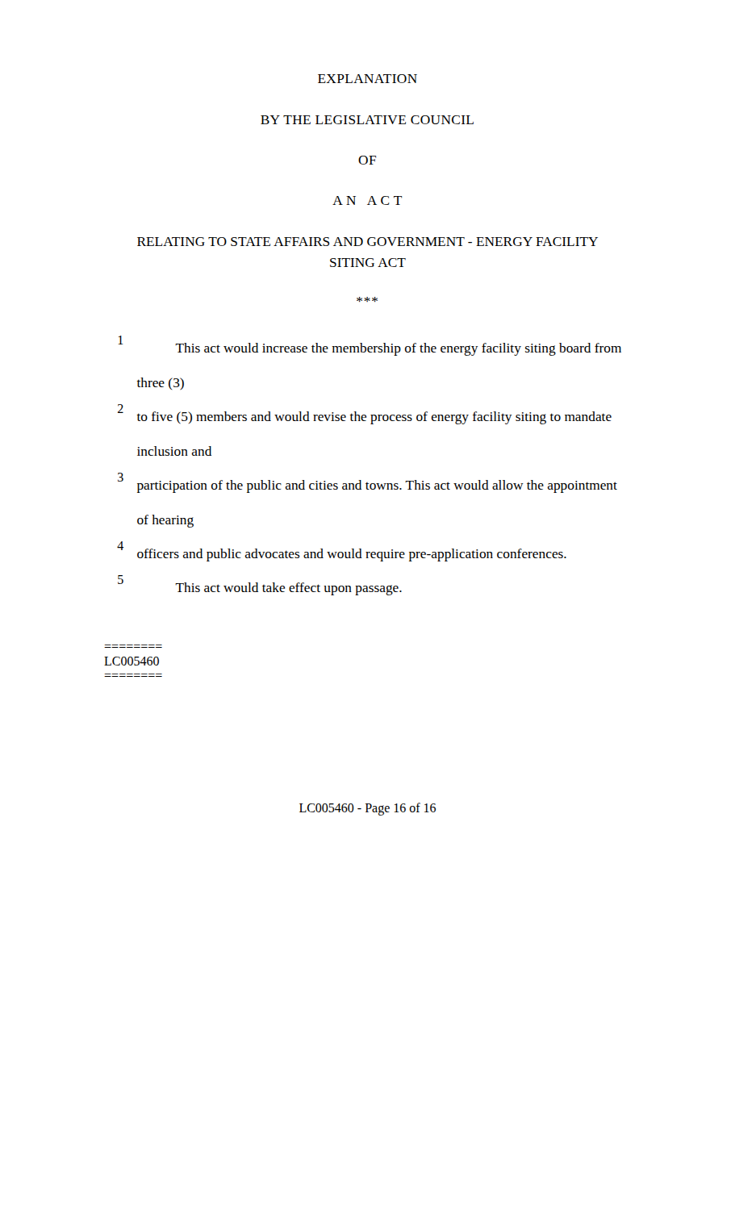EXPLANATION
BY THE LEGISLATIVE COUNCIL
OF
A N A C T
RELATING TO STATE AFFAIRS AND GOVERNMENT - ENERGY FACILITY SITING ACT
***
| 1 | This act would increase the membership of the energy facility siting board from three (3) |
| 2 | to five (5) members and would revise the process of energy facility siting to mandate inclusion and |
| 3 | participation of the public and cities and towns. This act would allow the appointment of hearing |
| 4 | officers and public advocates and would require pre-application conferences. |
| 5 | This act would take effect upon passage. |
========
LC005460
========
LC005460 - Page 16 of 16